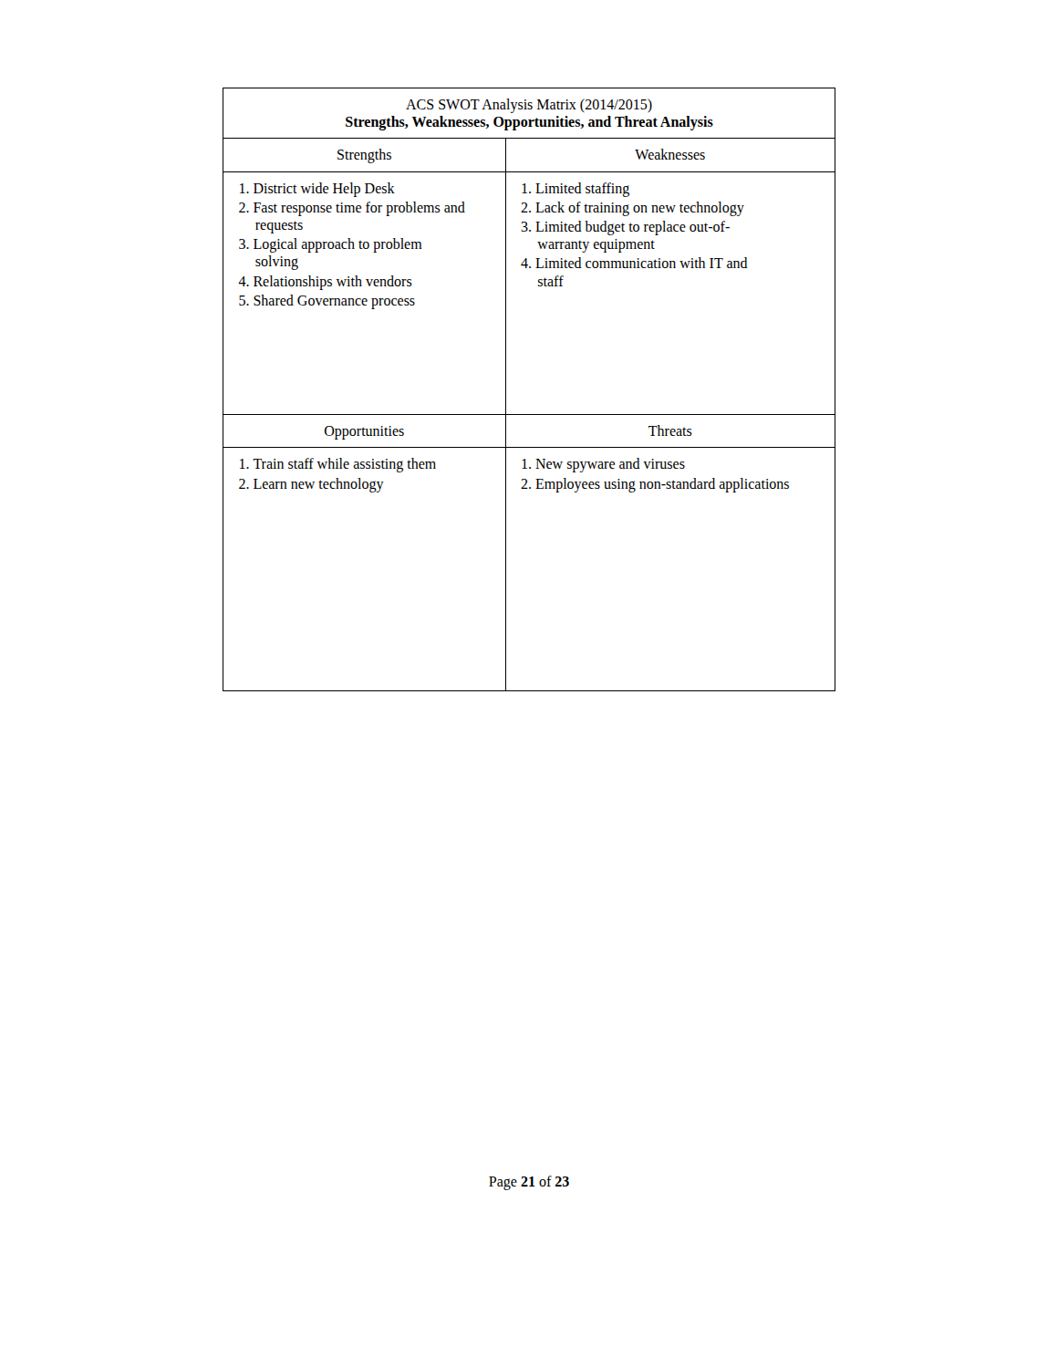| ACS SWOT Analysis Matrix (2014/2015) Strengths, Weaknesses, Opportunities, and Threat Analysis |
| Strengths | Weaknesses |
| District wide Help Desk Fast response time for problems and requests Logical approach to problem solving Relationships with vendors Shared Governance process | Limited staffing Lack of training on new technology Limited budget to replace out-of- warranty equipment Limited communication with IT and staff |
| Opportunities | Threats |
| Train staff while assisting them Learn new technology | New spyware and viruses Employees using non-standard applications |
Page 21 of 23